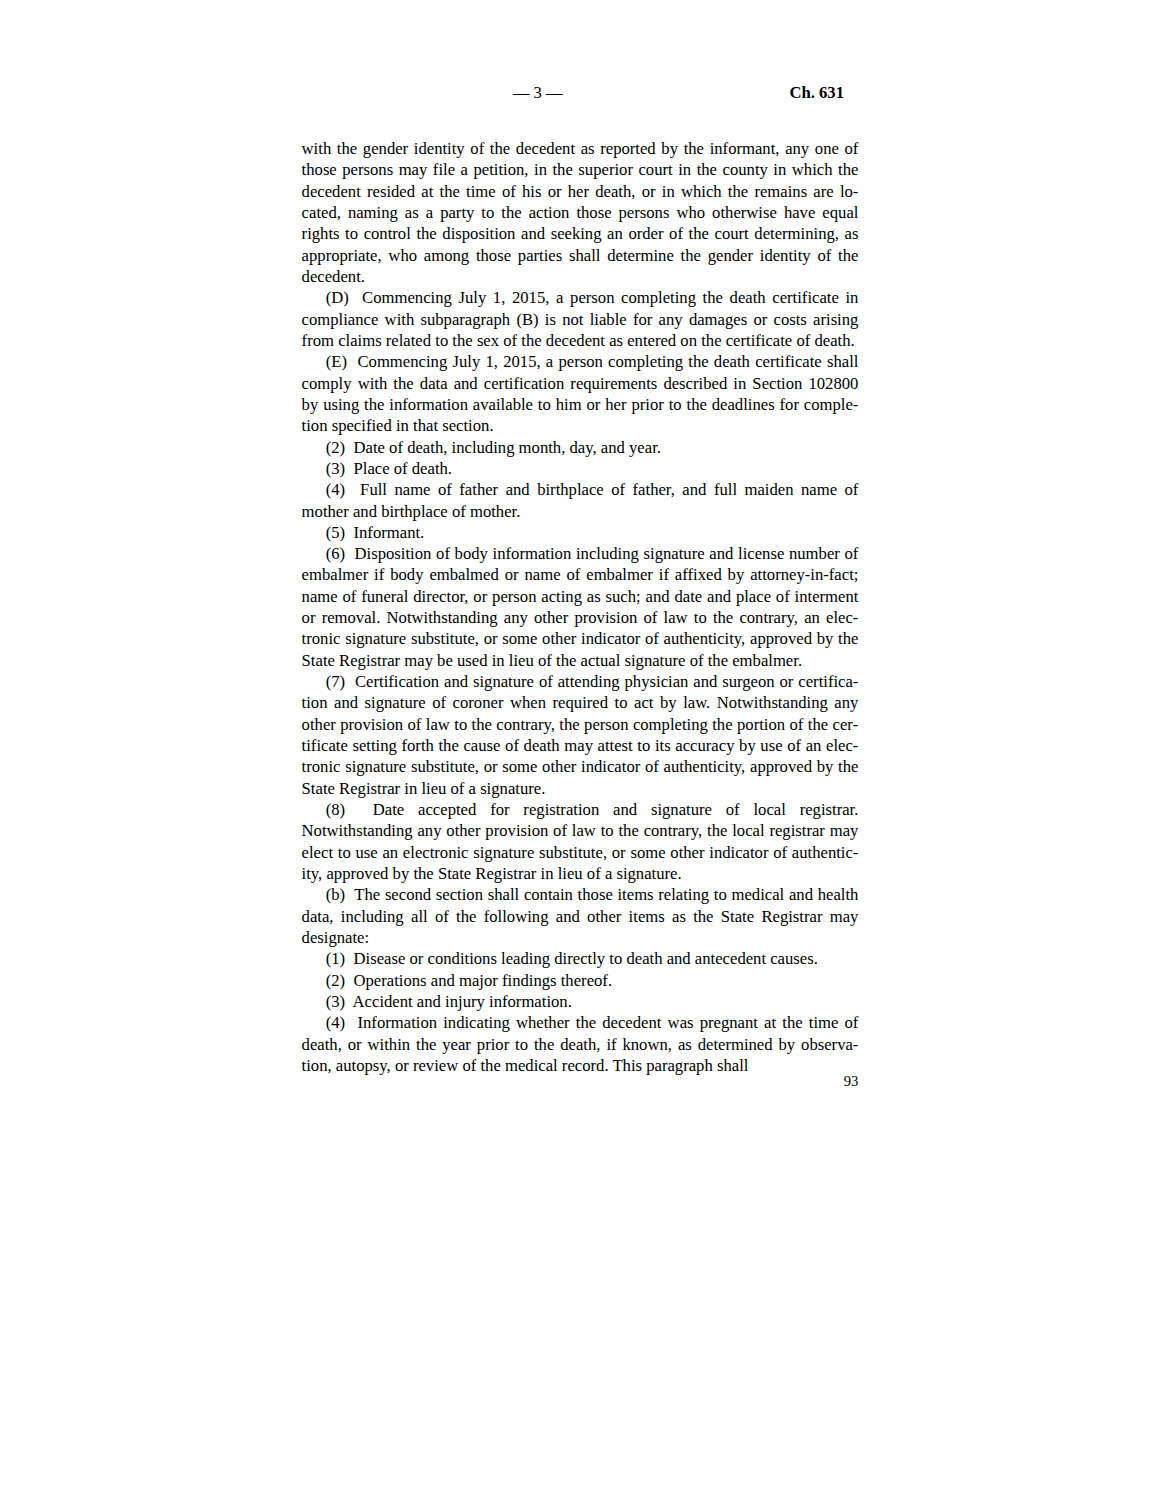— 3 — Ch. 631
with the gender identity of the decedent as reported by the informant, any one of those persons may file a petition, in the superior court in the county in which the decedent resided at the time of his or her death, or in which the remains are located, naming as a party to the action those persons who otherwise have equal rights to control the disposition and seeking an order of the court determining, as appropriate, who among those parties shall determine the gender identity of the decedent.
(D) Commencing July 1, 2015, a person completing the death certificate in compliance with subparagraph (B) is not liable for any damages or costs arising from claims related to the sex of the decedent as entered on the certificate of death.
(E) Commencing July 1, 2015, a person completing the death certificate shall comply with the data and certification requirements described in Section 102800 by using the information available to him or her prior to the deadlines for completion specified in that section.
(2) Date of death, including month, day, and year.
(3) Place of death.
(4) Full name of father and birthplace of father, and full maiden name of mother and birthplace of mother.
(5) Informant.
(6) Disposition of body information including signature and license number of embalmer if body embalmed or name of embalmer if affixed by attorney-in-fact; name of funeral director, or person acting as such; and date and place of interment or removal. Notwithstanding any other provision of law to the contrary, an electronic signature substitute, or some other indicator of authenticity, approved by the State Registrar may be used in lieu of the actual signature of the embalmer.
(7) Certification and signature of attending physician and surgeon or certification and signature of coroner when required to act by law. Notwithstanding any other provision of law to the contrary, the person completing the portion of the certificate setting forth the cause of death may attest to its accuracy by use of an electronic signature substitute, or some other indicator of authenticity, approved by the State Registrar in lieu of a signature.
(8) Date accepted for registration and signature of local registrar. Notwithstanding any other provision of law to the contrary, the local registrar may elect to use an electronic signature substitute, or some other indicator of authenticity, approved by the State Registrar in lieu of a signature.
(b) The second section shall contain those items relating to medical and health data, including all of the following and other items as the State Registrar may designate:
(1) Disease or conditions leading directly to death and antecedent causes.
(2) Operations and major findings thereof.
(3) Accident and injury information.
(4) Information indicating whether the decedent was pregnant at the time of death, or within the year prior to the death, if known, as determined by observation, autopsy, or review of the medical record. This paragraph shall
93